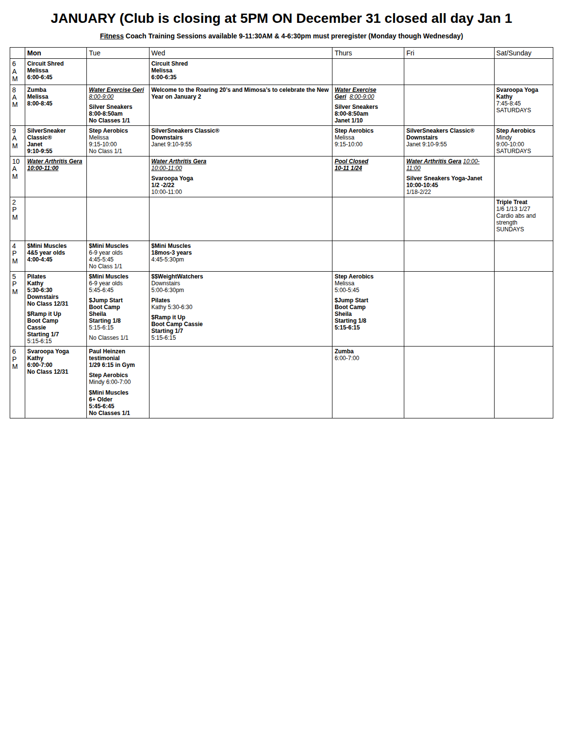JANUARY (Club is closing at 5PM ON December 31 closed all day Jan 1
Fitness Coach Training Sessions available 9-11:30AM & 4-6:30pm must preregister (Monday though Wednesday)
| | Mon | Tue | Wed | Thurs | Fri | Sat/Sunday |
| --- | --- | --- | --- | --- | --- | --- |
| 6 A M | Circuit Shred Melissa 6:00-6:45 | | Circuit Shred Melissa 6:00-6:35 | | | |
| 8 A M | Zumba Melissa 8:00-8:45 | Water Exercise Geri 8:00-9:00 Silver Sneakers 8:00-8:50am No Classes 1/1 | Welcome to the Roaring 20’s and Mimosa’s to celebrate the New Year on January 2 | Water Exercise Geri 8:00-9:00 Silver Sneakers 8:00-8:50am Janet 1/10 | | Svaroopa Yoga Kathy 7:45-8:45 SATURDAYS |
| 9 A M | SilverSneaker Classic® Janet 9:10-9:55 | Step Aerobics Melissa 9:15-10:00 No Class 1/1 | SilverSneakers Classic® Downstairs Janet 9:10-9:55 | Step Aerobics Melissa 9:15-10:00 | SilverSneakers Classic® Downstairs Janet 9:10-9:55 | Step Aerobics Mindy 9:00-10:00 SATURDAYS |
| 10 A M | Water Arthritis Gera 10:00-11:00 | | Water Arthritis Gera 10:00-11:00 Svaroopa Yoga 1/2 -2/22 10:00-11:00 | Pool Closed 10-11 1/24 | Water Arthritis Gera 10:00-11:00 Silver Sneakers Yoga-Janet 10:00-10:45 1/18-2/22 | |
| 2 P M | | | | | | Triple Treat 1/6 1/13 1/27 Cardio abs and strength SUNDAYS |
| 4 P M | $Mini Muscles 4&5 year olds 4:00-4:45 | $Mini Muscles 6-9 year olds 4:45-5:45 No Class 1/1 | $Mini Muscles 18mos-3 years 4:45-5:30pm | | | |
| 5 P M | Pilates Kathy 5:30-6:30 Downstairs No Class 12/31 $Ramp it Up Boot Camp Cassie Starting 1/7 5:15-6:15 | $Mini Muscles 6-9 year olds 5:45-6:45 $Jump Start Boot Camp Sheila Starting 1/8 5:15-6:15 No Classes 1/1 | $$WeightWatchers Downstairs 5:00-6:30pm Pilates Kathy 5:30-6:30 $Ramp it Up Boot Camp Cassie Starting 1/7 5:15-6:15 | Step Aerobics Melissa 5:00-5:45 $Jump Start Boot Camp Sheila Starting 1/8 5:15-6:15 | | |
| 6 P M | Svaroopa Yoga Kathy 6:00-7:00 No Class 12/31 | Paul Heinzen testimonial 1/29 6:15 in Gym Step Aerobics Mindy 6:00-7:00 $Mini Muscles 6+ Older 5:45-6:45 No Classes 1/1 | | Zumba 6:00-7:00 | | |